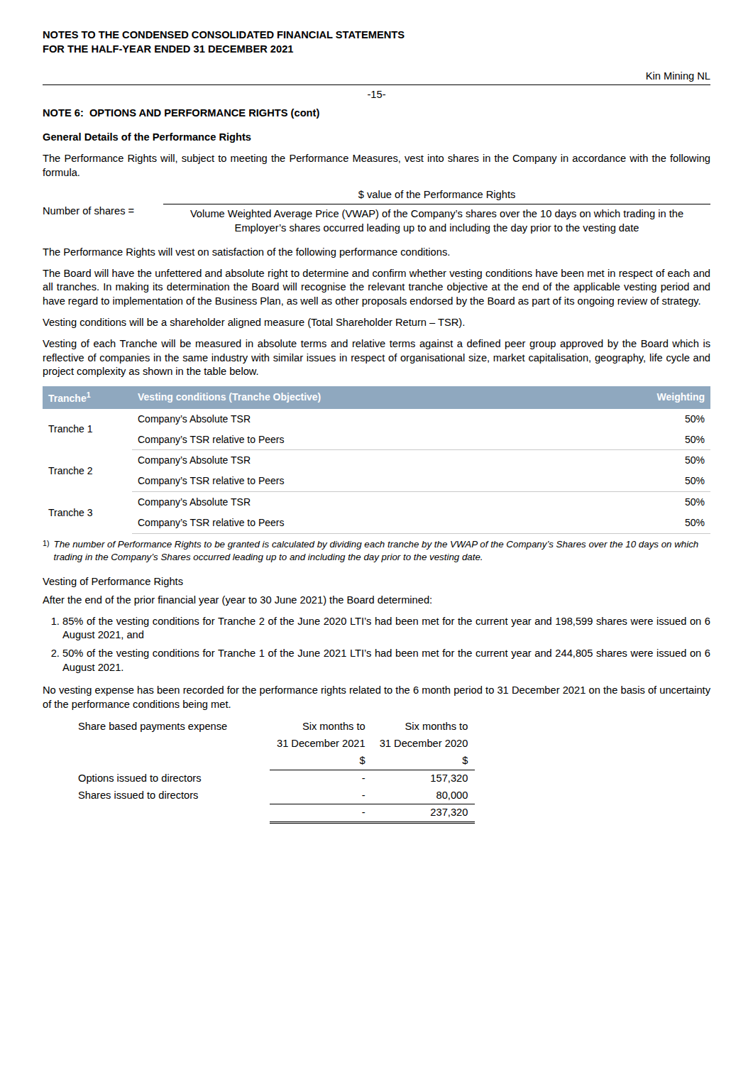NOTES TO THE CONDENSED CONSOLIDATED FINANCIAL STATEMENTS
FOR THE HALF-YEAR ENDED 31 DECEMBER 2021
Kin Mining NL
-15-
NOTE 6: OPTIONS AND PERFORMANCE RIGHTS (cont)
General Details of the Performance Rights
The Performance Rights will, subject to meeting the Performance Measures, vest into shares in the Company in accordance with the following formula.
| Number of shares = | $ value of the Performance Rights Volume Weighted Average Price (VWAP) of the Company’s shares over the 10 days on which trading in the Employer’s shares occurred leading up to and including the day prior to the vesting date |
The Performance Rights will vest on satisfaction of the following performance conditions.
The Board will have the unfettered and absolute right to determine and confirm whether vesting conditions have been met in respect of each and all tranches. In making its determination the Board will recognise the relevant tranche objective at the end of the applicable vesting period and have regard to implementation of the Business Plan, as well as other proposals endorsed by the Board as part of its ongoing review of strategy.
Vesting conditions will be a shareholder aligned measure (Total Shareholder Return – TSR).
Vesting of each Tranche will be measured in absolute terms and relative terms against a defined peer group approved by the Board which is reflective of companies in the same industry with similar issues in respect of organisational size, market capitalisation, geography, life cycle and project complexity as shown in the table below.
| Tranche 1 | Vesting conditions (Tranche Objective) | Weighting |
| --- | --- | --- |
| Tranche 1 | Company’s Absolute TSR | 50% |
| Company’s TSR relative to Peers | 50% |
| Tranche 2 | Company’s Absolute TSR | 50% |
| Company’s TSR relative to Peers | 50% |
| Tranche 3 | Company’s Absolute TSR | 50% |
| Company’s TSR relative to Peers | 50% |
1) The number of Performance Rights to be granted is calculated by dividing each tranche by the VWAP of the Company’s Shares over the 10 days on which trading in the Company’s Shares occurred leading up to and including the day prior to the vesting date.
Vesting of Performance Rights
After the end of the prior financial year (year to 30 June 2021) the Board determined:
85% of the vesting conditions for Tranche 2 of the June 2020 LTI’s had been met for the current year and 198,599 shares were issued on 6 August 2021, and
50% of the vesting conditions for Tranche 1 of the June 2021 LTI’s had been met for the current year and 244,805 shares were issued on 6 August 2021.
No vesting expense has been recorded for the performance rights related to the 6 month period to 31 December 2021 on the basis of uncertainty of the performance conditions being met.
| Share based payments expense | Six months to | Six months to |
| | 31 December 2021 | 31 December 2020 |
| | $ | $ |
| Options issued to directors | - | 157,320 |
| Shares issued to directors | - | 80,000 |
| | - | 237,320 |